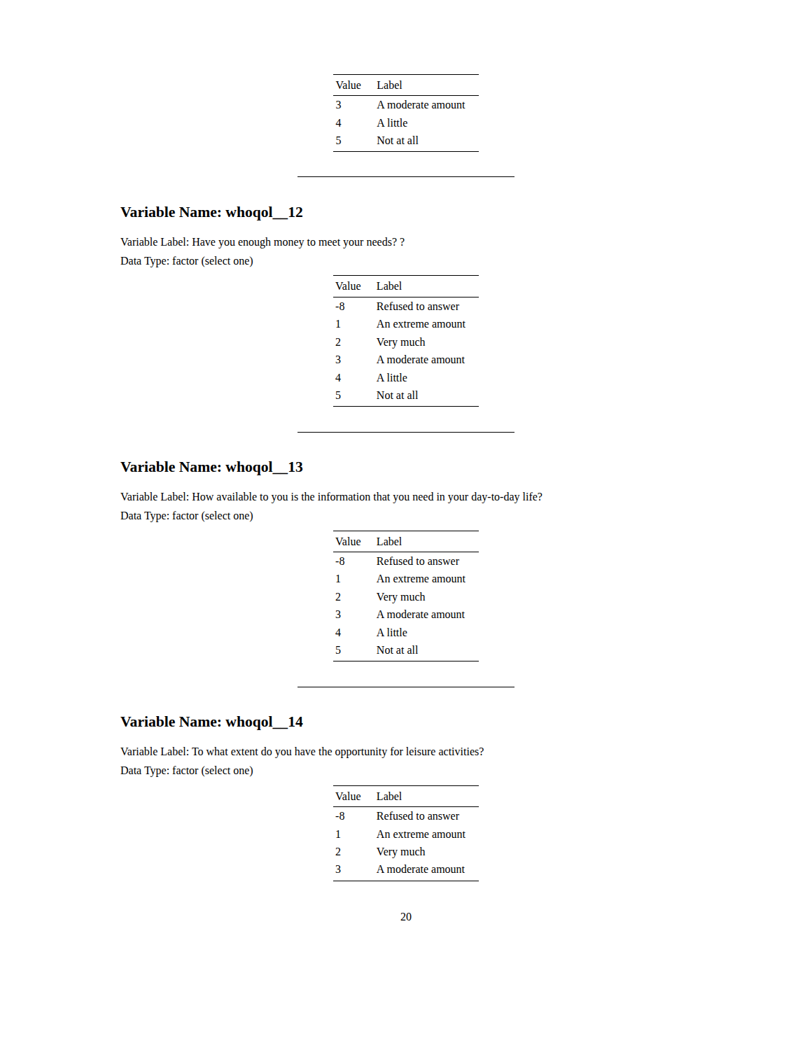| Value | Label |
| --- | --- |
| 3 | A moderate amount |
| 4 | A little |
| 5 | Not at all |
Variable Name: whoqol__12
Variable Label: Have you enough money to meet your needs? ?
Data Type: factor (select one)
| Value | Label |
| --- | --- |
| -8 | Refused to answer |
| 1 | An extreme amount |
| 2 | Very much |
| 3 | A moderate amount |
| 4 | A little |
| 5 | Not at all |
Variable Name: whoqol__13
Variable Label: How available to you is the information that you need in your day-to-day life?
Data Type: factor (select one)
| Value | Label |
| --- | --- |
| -8 | Refused to answer |
| 1 | An extreme amount |
| 2 | Very much |
| 3 | A moderate amount |
| 4 | A little |
| 5 | Not at all |
Variable Name: whoqol__14
Variable Label: To what extent do you have the opportunity for leisure activities?
Data Type: factor (select one)
| Value | Label |
| --- | --- |
| -8 | Refused to answer |
| 1 | An extreme amount |
| 2 | Very much |
| 3 | A moderate amount |
20